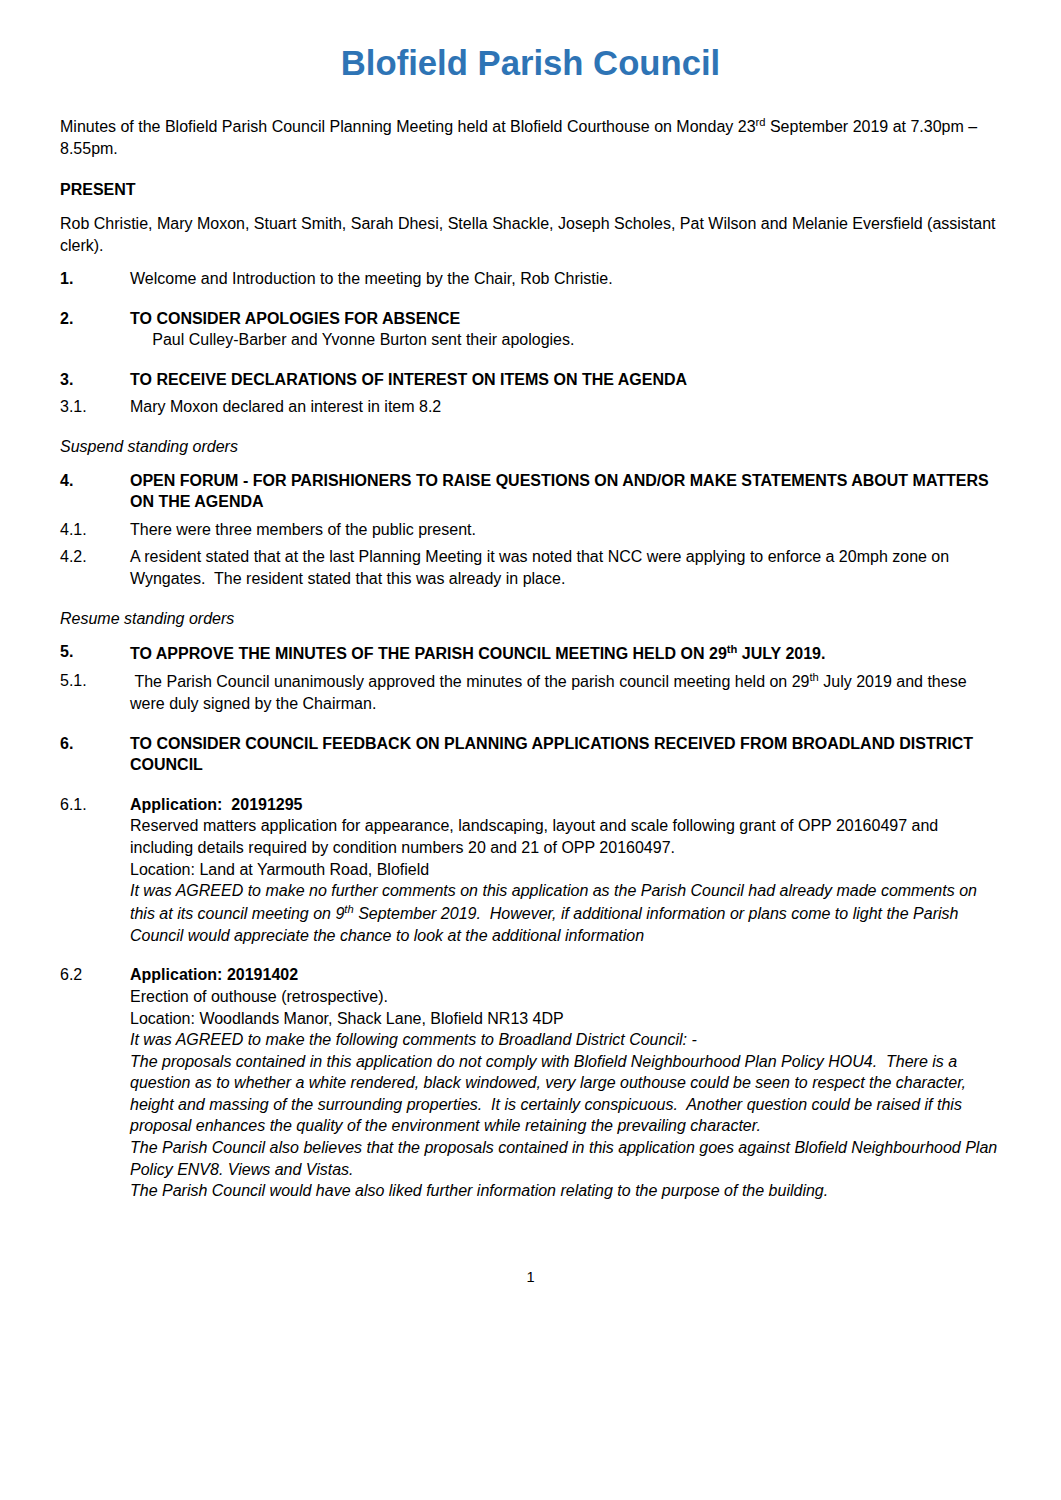Blofield Parish Council
Minutes of the Blofield Parish Council Planning Meeting held at Blofield Courthouse on Monday 23rd September 2019 at 7.30pm – 8.55pm.
Present
Rob Christie, Mary Moxon, Stuart Smith, Sarah Dhesi, Stella Shackle, Joseph Scholes, Pat Wilson and Melanie Eversfield (assistant clerk).
| 1. | Welcome and Introduction to the meeting by the Chair, Rob Christie. |
| 2. | TO CONSIDER APOLOGIES FOR ABSENCE Paul Culley-Barber and Yvonne Burton sent their apologies. |
| 3. | TO RECEIVE DECLARATIONS OF INTEREST ON ITEMS ON THE AGENDA |
| 3.1. | Mary Moxon declared an interest in item 8.2 |
Suspend standing orders
| 4. | OPEN FORUM - FOR PARISHIONERS TO RAISE QUESTIONS ON AND/OR MAKE STATEMENTS ABOUT MATTERS ON THE AGENDA |
| 4.1. | There were three members of the public present. |
| 4.2. | A resident stated that at the last Planning Meeting it was noted that NCC were applying to enforce a 20mph zone on Wyngates. The resident stated that this was already in place. |
Resume standing orders
| 5. | TO APPROVE THE MINUTES OF THE PARISH COUNCIL MEETING HELD ON 29 th JULY 2019. |
| 5.1. | The Parish Council unanimously approved the minutes of the parish council meeting held on 29 th July 2019 and these were duly signed by the Chairman. |
| 6. | TO CONSIDER COUNCIL FEEDBACK ON PLANNING APPLICATIONS RECEIVED FROM BROADLAND DISTRICT COUNCIL |
| 6.1. | Application: 20191295 Reserved matters application for appearance, landscaping, layout and scale following grant of OPP 20160497 and including details required by condition numbers 20 and 21 of OPP 20160497. Location: Land at Yarmouth Road, Blofield It was AGREED to make no further comments on this application as the Parish Council had already made comments on this at its council meeting on 9 th September 2019. However, if additional information or plans come to light the Parish Council would appreciate the chance to look at the additional information |
| 6.2 | Application: 20191402 Erection of outhouse (retrospective). Location: Woodlands Manor, Shack Lane, Blofield NR13 4DP It was AGREED to make the following comments to Broadland District Council: - The proposals contained in this application do not comply with Blofield Neighbourhood Plan Policy HOU4. There is a question as to whether a white rendered, black windowed, very large outhouse could be seen to respect the character, height and massing of the surrounding properties. It is certainly conspicuous. Another question could be raised if this proposal enhances the quality of the environment while retaining the prevailing character. The Parish Council also believes that the proposals contained in this application goes against Blofield Neighbourhood Plan Policy ENV8. Views and Vistas. The Parish Council would have also liked further information relating to the purpose of the building. |
1